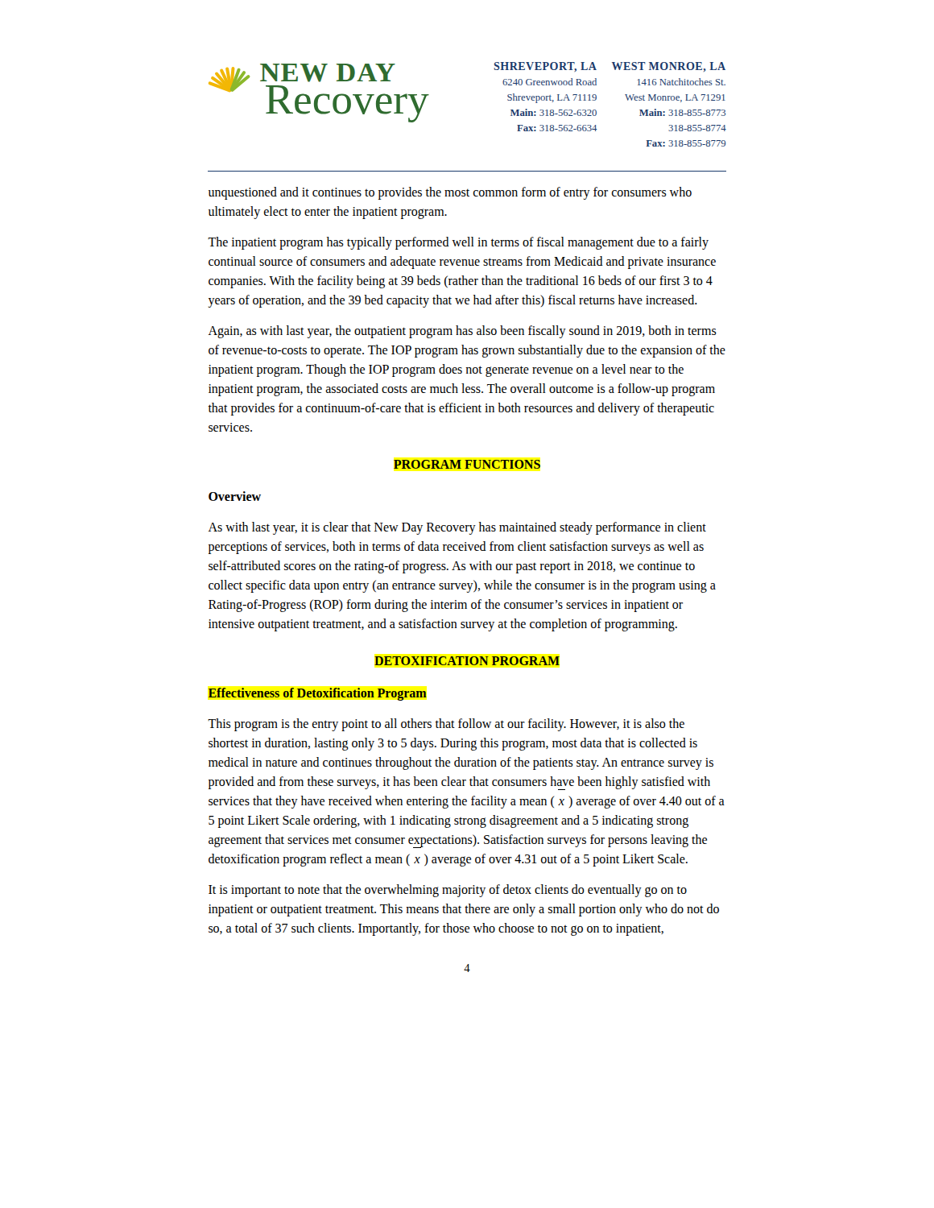NEW DAY Recovery
| SHREVEPORT, LA | WEST MONROE, LA |
| 6240 Greenwood Road | 1416 Natchitoches St. |
| Shreveport, LA 71119 | West Monroe, LA 71291 |
| Main: 318-562-6320 | Main: 318-855-8773 |
| Fax: 318-562-6634 | 318-855-8774 |
| | Fax: 318-855-8779 |
unquestioned and it continues to provides the most common form of entry for consumers who ultimately elect to enter the inpatient program.
The inpatient program has typically performed well in terms of fiscal management due to a fairly continual source of consumers and adequate revenue streams from Medicaid and private insurance companies. With the facility being at 39 beds (rather than the traditional 16 beds of our first 3 to 4 years of operation, and the 39 bed capacity that we had after this) fiscal returns have increased.
Again, as with last year, the outpatient program has also been fiscally sound in 2019, both in terms of revenue-to-costs to operate. The IOP program has grown substantially due to the expansion of the inpatient program. Though the IOP program does not generate revenue on a level near to the inpatient program, the associated costs are much less. The overall outcome is a follow-up program that provides for a continuum-of-care that is efficient in both resources and delivery of therapeutic services.
PROGRAM FUNCTIONS
Overview
As with last year, it is clear that New Day Recovery has maintained steady performance in client perceptions of services, both in terms of data received from client satisfaction surveys as well as self-attributed scores on the rating-of progress. As with our past report in 2018, we continue to collect specific data upon entry (an entrance survey), while the consumer is in the program using a Rating-of-Progress (ROP) form during the interim of the consumer’s services in inpatient or intensive outpatient treatment, and a satisfaction survey at the completion of programming.
DETOXIFICATION PROGRAM
Effectiveness of Detoxification Program
This program is the entry point to all others that follow at our facility. However, it is also the shortest in duration, lasting only 3 to 5 days. During this program, most data that is collected is medical in nature and continues throughout the duration of the patients stay. An entrance survey is provided and from these surveys, it has been clear that consumers have been highly satisfied with services that they have received when entering the facility a mean ( x ) average of over 4.40 out of a 5 point Likert Scale ordering, with 1 indicating strong disagreement and a 5 indicating strong agreement that services met consumer expectations). Satisfaction surveys for persons leaving the detoxification program reflect a mean ( x ) average of over 4.31 out of a 5 point Likert Scale.
It is important to note that the overwhelming majority of detox clients do eventually go on to inpatient or outpatient treatment. This means that there are only a small portion only who do not do so, a total of 37 such clients. Importantly, for those who choose to not go on to inpatient,
4